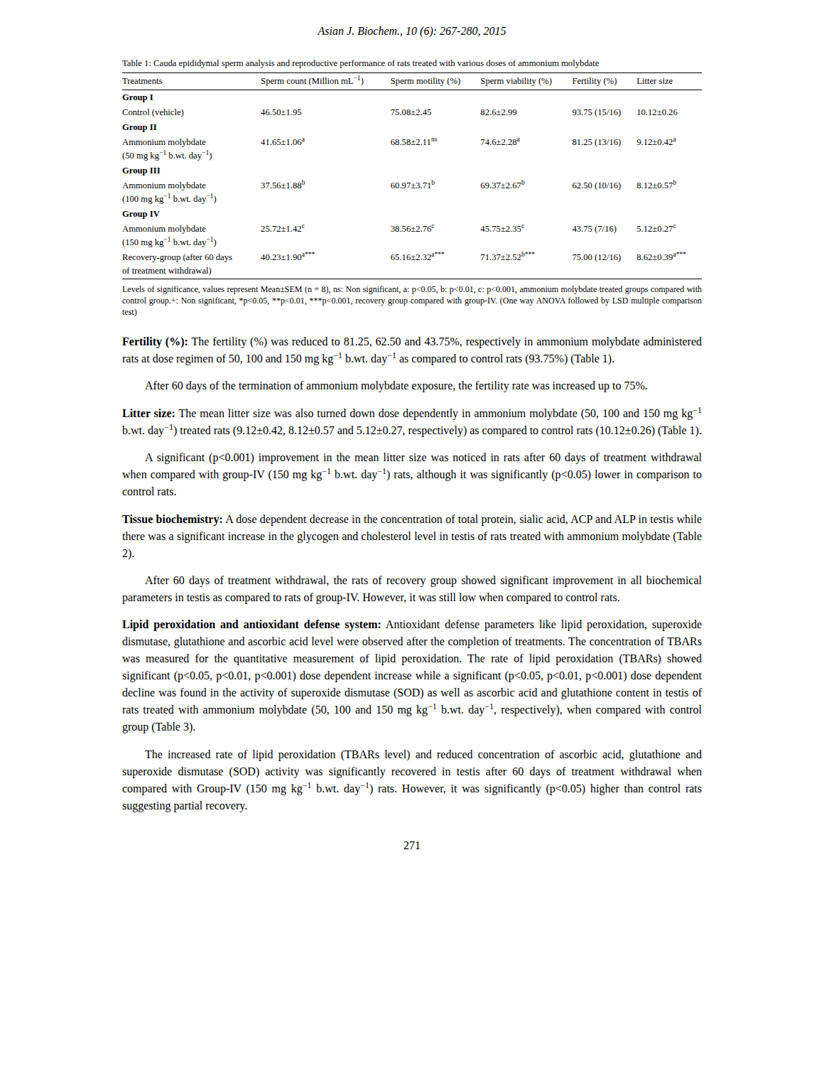Asian J. Biochem., 10 (6): 267-280, 2015
Table 1: Cauda epididymal sperm analysis and reproductive performance of rats treated with various doses of ammonium molybdate
| Treatments | Sperm count (Million mL −1 ) | Sperm motility (%) | Sperm viability (%) | Fertility (%) | Litter size |
| --- | --- | --- | --- | --- | --- |
| Group I | | | | | |
| Control (vehicle) | 46.50±1.95 | 75.08±2.45 | 82.6±2.99 | 93.75 (15/16) | 10.12±0.26 |
| Group II | | | | | |
| Ammonium molybdate (50 mg kg −1 b.wt. day −1 ) | 41.65±1.06 a | 68.58±2.11 ns | 74.6±2.28 a | 81.25 (13/16) | 9.12±0.42 a |
| Group III | | | | | |
| Ammonium molybdate (100 mg kg −1 b.wt. day −1 ) | 37.56±1.88 b | 60.97±3.71 b | 69.37±2.67 b | 62.50 (10/16) | 8.12±0.57 b |
| Group IV | | | | | |
| Ammonium molybdate (150 mg kg −1 b.wt. day −1 ) | 25.72±1.42 c | 38.56±2.76 c | 45.75±2.35 c | 43.75 (7/16) | 5.12±0.27 c |
| Recovery-group (after 60 days of treatment withdrawal) | 40.23±1.90 a*** | 65.16±2.32 a*** | 71.37±2.52 b*** | 75.00 (12/16) | 8.62±0.39 a*** |
Levels of significance, values represent Mean±SEM (n = 8), ns: Non significant, a: p<0.05, b: p<0.01, c: p<0.001, ammonium molybdate treated groups compared with control group.+: Non significant, *p<0.05, **p<0.01, ***p<0.001, recovery group compared with group-IV. (One way ANOVA followed by LSD multiple comparison test)
Fertility (%): The fertility (%) was reduced to 81.25, 62.50 and 43.75%, respectively in ammonium molybdate administered rats at dose regimen of 50, 100 and 150 mg kg−1 b.wt. day−1 as compared to control rats (93.75%) (Table 1).
After 60 days of the termination of ammonium molybdate exposure, the fertility rate was increased up to 75%.
Litter size: The mean litter size was also turned down dose dependently in ammonium molybdate (50, 100 and 150 mg kg−1 b.wt. day−1) treated rats (9.12±0.42, 8.12±0.57 and 5.12±0.27, respectively) as compared to control rats (10.12±0.26) (Table 1).
A significant (p<0.001) improvement in the mean litter size was noticed in rats after 60 days of treatment withdrawal when compared with group-IV (150 mg kg−1 b.wt. day−1) rats, although it was significantly (p<0.05) lower in comparison to control rats.
Tissue biochemistry: A dose dependent decrease in the concentration of total protein, sialic acid, ACP and ALP in testis while there was a significant increase in the glycogen and cholesterol level in testis of rats treated with ammonium molybdate (Table 2).
After 60 days of treatment withdrawal, the rats of recovery group showed significant improvement in all biochemical parameters in testis as compared to rats of group-IV. However, it was still low when compared to control rats.
Lipid peroxidation and antioxidant defense system: Antioxidant defense parameters like lipid peroxidation, superoxide dismutase, glutathione and ascorbic acid level were observed after the completion of treatments. The concentration of TBARs was measured for the quantitative measurement of lipid peroxidation. The rate of lipid peroxidation (TBARs) showed significant (p<0.05, p<0.01, p<0.001) dose dependent increase while a significant (p<0.05, p<0.01, p<0.001) dose dependent decline was found in the activity of superoxide dismutase (SOD) as well as ascorbic acid and glutathione content in testis of rats treated with ammonium molybdate (50, 100 and 150 mg kg−1 b.wt. day−1, respectively), when compared with control group (Table 3).
The increased rate of lipid peroxidation (TBARs level) and reduced concentration of ascorbic acid, glutathione and superoxide dismutase (SOD) activity was significantly recovered in testis after 60 days of treatment withdrawal when compared with Group-IV (150 mg kg−1 b.wt. day−1) rats. However, it was significantly (p<0.05) higher than control rats suggesting partial recovery.
271